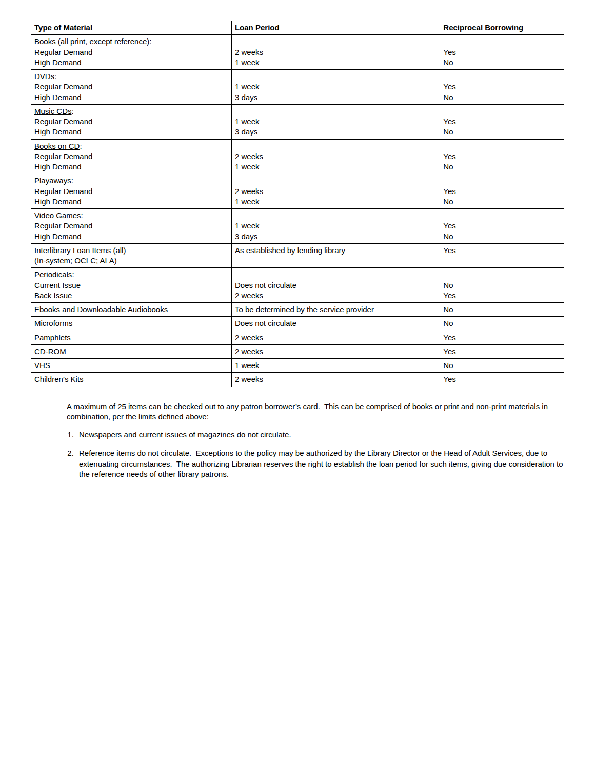| Type of Material | Loan Period | Reciprocal Borrowing |
| --- | --- | --- |
| Books (all print, except reference) : Regular Demand High Demand | 2 weeks 1 week | Yes No |
| DVDs : Regular Demand High Demand | 1 week 3 days | Yes No |
| Music CDs : Regular Demand High Demand | 1 week 3 days | Yes No |
| Books on CD : Regular Demand High Demand | 2 weeks 1 week | Yes No |
| Playaways : Regular Demand High Demand | 2 weeks 1 week | Yes No |
| Video Games : Regular Demand High Demand | 1 week 3 days | Yes No |
| Interlibrary Loan Items (all) (In-system; OCLC; ALA) | As established by lending library | Yes |
| Periodicals : Current Issue Back Issue | Does not circulate 2 weeks | No Yes |
| Ebooks and Downloadable Audiobooks | To be determined by the service provider | No |
| Microforms | Does not circulate | No |
| Pamphlets | 2 weeks | Yes |
| CD-ROM | 2 weeks | Yes |
| VHS | 1 week | No |
| Children’s Kits | 2 weeks | Yes |
A maximum of 25 items can be checked out to any patron borrower’s card. This can be comprised of books or print and non-print materials in combination, per the limits defined above:
Newspapers and current issues of magazines do not circulate.
Reference items do not circulate. Exceptions to the policy may be authorized by the Library Director or the Head of Adult Services, due to extenuating circumstances. The authorizing Librarian reserves the right to establish the loan period for such items, giving due consideration to the reference needs of other library patrons.